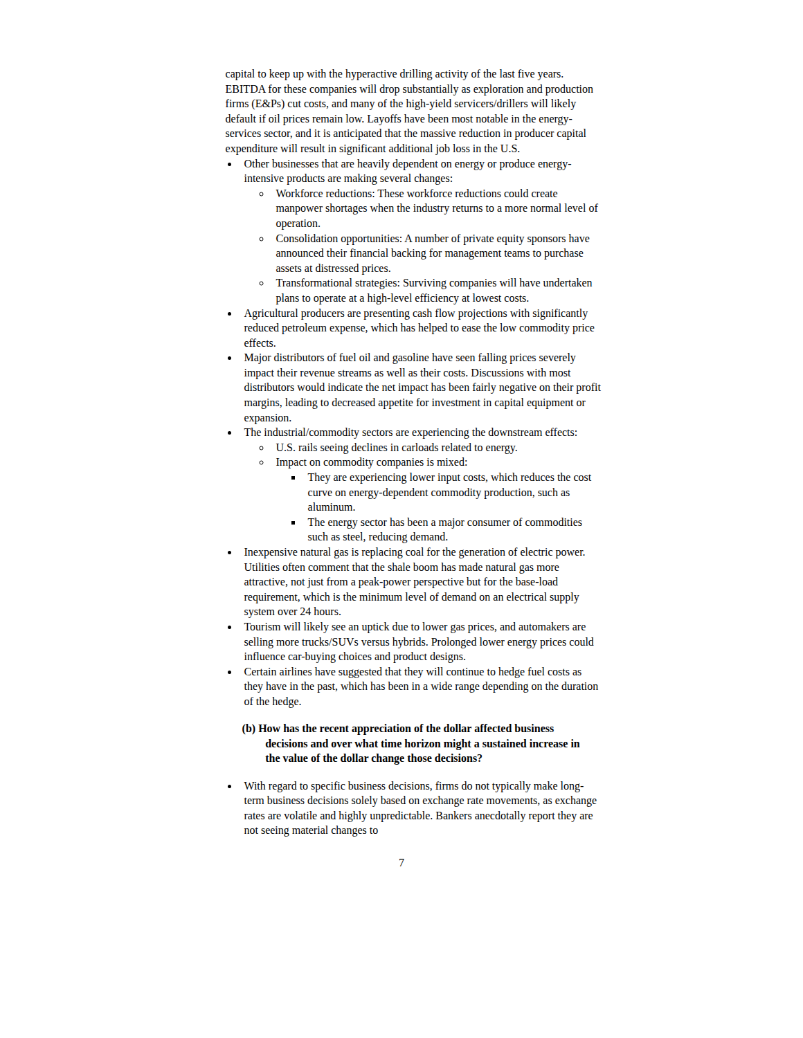capital to keep up with the hyperactive drilling activity of the last five years. EBITDA for these companies will drop substantially as exploration and production firms (E&Ps) cut costs, and many of the high-yield servicers/drillers will likely default if oil prices remain low. Layoffs have been most notable in the energy-services sector, and it is anticipated that the massive reduction in producer capital expenditure will result in significant additional job loss in the U.S.
Other businesses that are heavily dependent on energy or produce energy-intensive products are making several changes:
Workforce reductions: These workforce reductions could create manpower shortages when the industry returns to a more normal level of operation.
Consolidation opportunities: A number of private equity sponsors have announced their financial backing for management teams to purchase assets at distressed prices.
Transformational strategies: Surviving companies will have undertaken plans to operate at a high-level efficiency at lowest costs.
Agricultural producers are presenting cash flow projections with significantly reduced petroleum expense, which has helped to ease the low commodity price effects.
Major distributors of fuel oil and gasoline have seen falling prices severely impact their revenue streams as well as their costs. Discussions with most distributors would indicate the net impact has been fairly negative on their profit margins, leading to decreased appetite for investment in capital equipment or expansion.
The industrial/commodity sectors are experiencing the downstream effects:
U.S. rails seeing declines in carloads related to energy.
Impact on commodity companies is mixed:
They are experiencing lower input costs, which reduces the cost curve on energy-dependent commodity production, such as aluminum.
The energy sector has been a major consumer of commodities such as steel, reducing demand.
Inexpensive natural gas is replacing coal for the generation of electric power. Utilities often comment that the shale boom has made natural gas more attractive, not just from a peak-power perspective but for the base-load requirement, which is the minimum level of demand on an electrical supply system over 24 hours.
Tourism will likely see an uptick due to lower gas prices, and automakers are selling more trucks/SUVs versus hybrids. Prolonged lower energy prices could influence car-buying choices and product designs.
Certain airlines have suggested that they will continue to hedge fuel costs as they have in the past, which has been in a wide range depending on the duration of the hedge.
(b) How has the recent appreciation of the dollar affected business decisions and over what time horizon might a sustained increase in the value of the dollar change those decisions?
With regard to specific business decisions, firms do not typically make long-term business decisions solely based on exchange rate movements, as exchange rates are volatile and highly unpredictable. Bankers anecdotally report they are not seeing material changes to
7